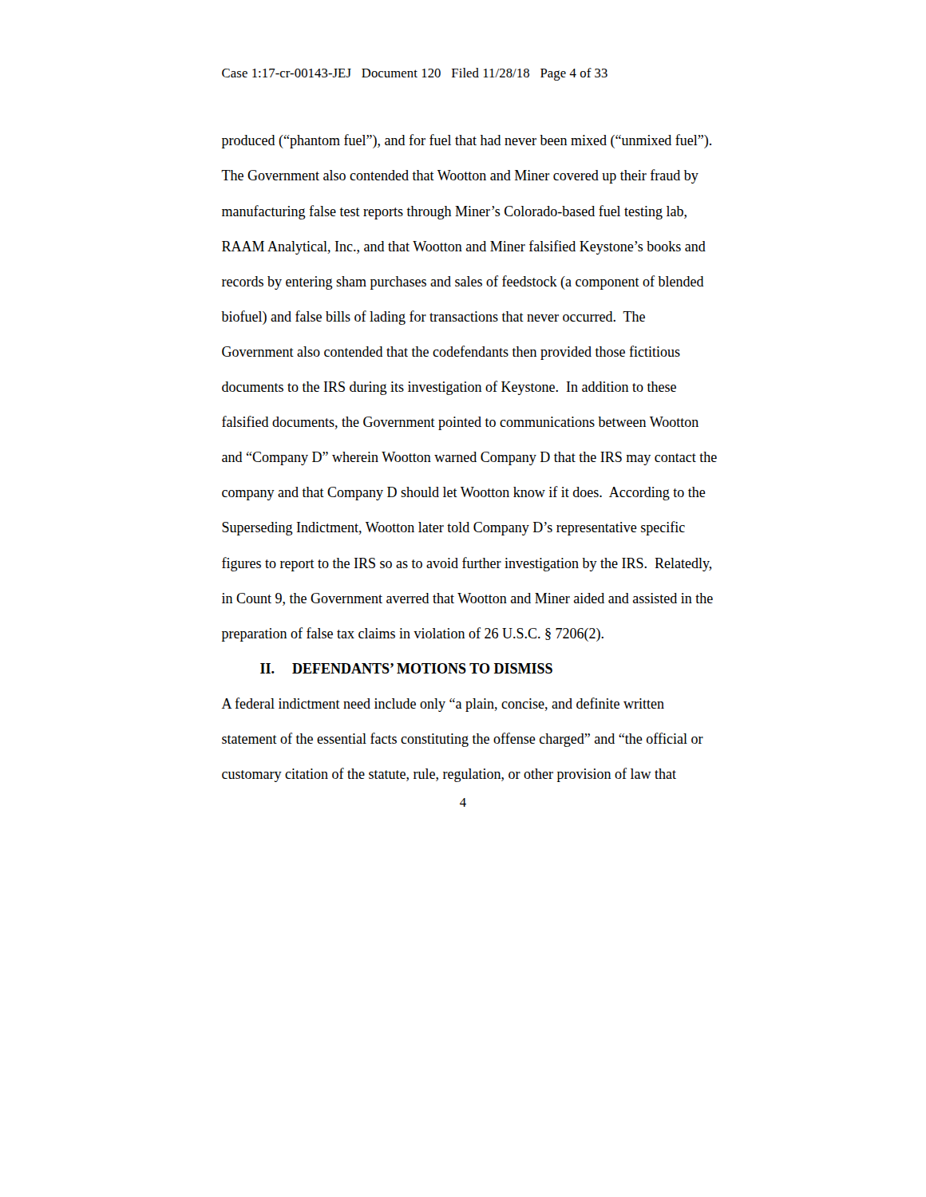Case 1:17-cr-00143-JEJ Document 120 Filed 11/28/18 Page 4 of 33
produced (“phantom fuel”), and for fuel that had never been mixed (“unmixed fuel”). The Government also contended that Wootton and Miner covered up their fraud by manufacturing false test reports through Miner’s Colorado-based fuel testing lab, RAAM Analytical, Inc., and that Wootton and Miner falsified Keystone’s books and records by entering sham purchases and sales of feedstock (a component of blended biofuel) and false bills of lading for transactions that never occurred. The Government also contended that the codefendants then provided those fictitious documents to the IRS during its investigation of Keystone. In addition to these falsified documents, the Government pointed to communications between Wootton and “Company D” wherein Wootton warned Company D that the IRS may contact the company and that Company D should let Wootton know if it does. According to the Superseding Indictment, Wootton later told Company D’s representative specific figures to report to the IRS so as to avoid further investigation by the IRS. Relatedly, in Count 9, the Government averred that Wootton and Miner aided and assisted in the preparation of false tax claims in violation of 26 U.S.C. § 7206(2).
II. DEFENDANTS’ MOTIONS TO DISMISS
A federal indictment need include only “a plain, concise, and definite written statement of the essential facts constituting the offense charged” and “the official or customary citation of the statute, rule, regulation, or other provision of law that
4